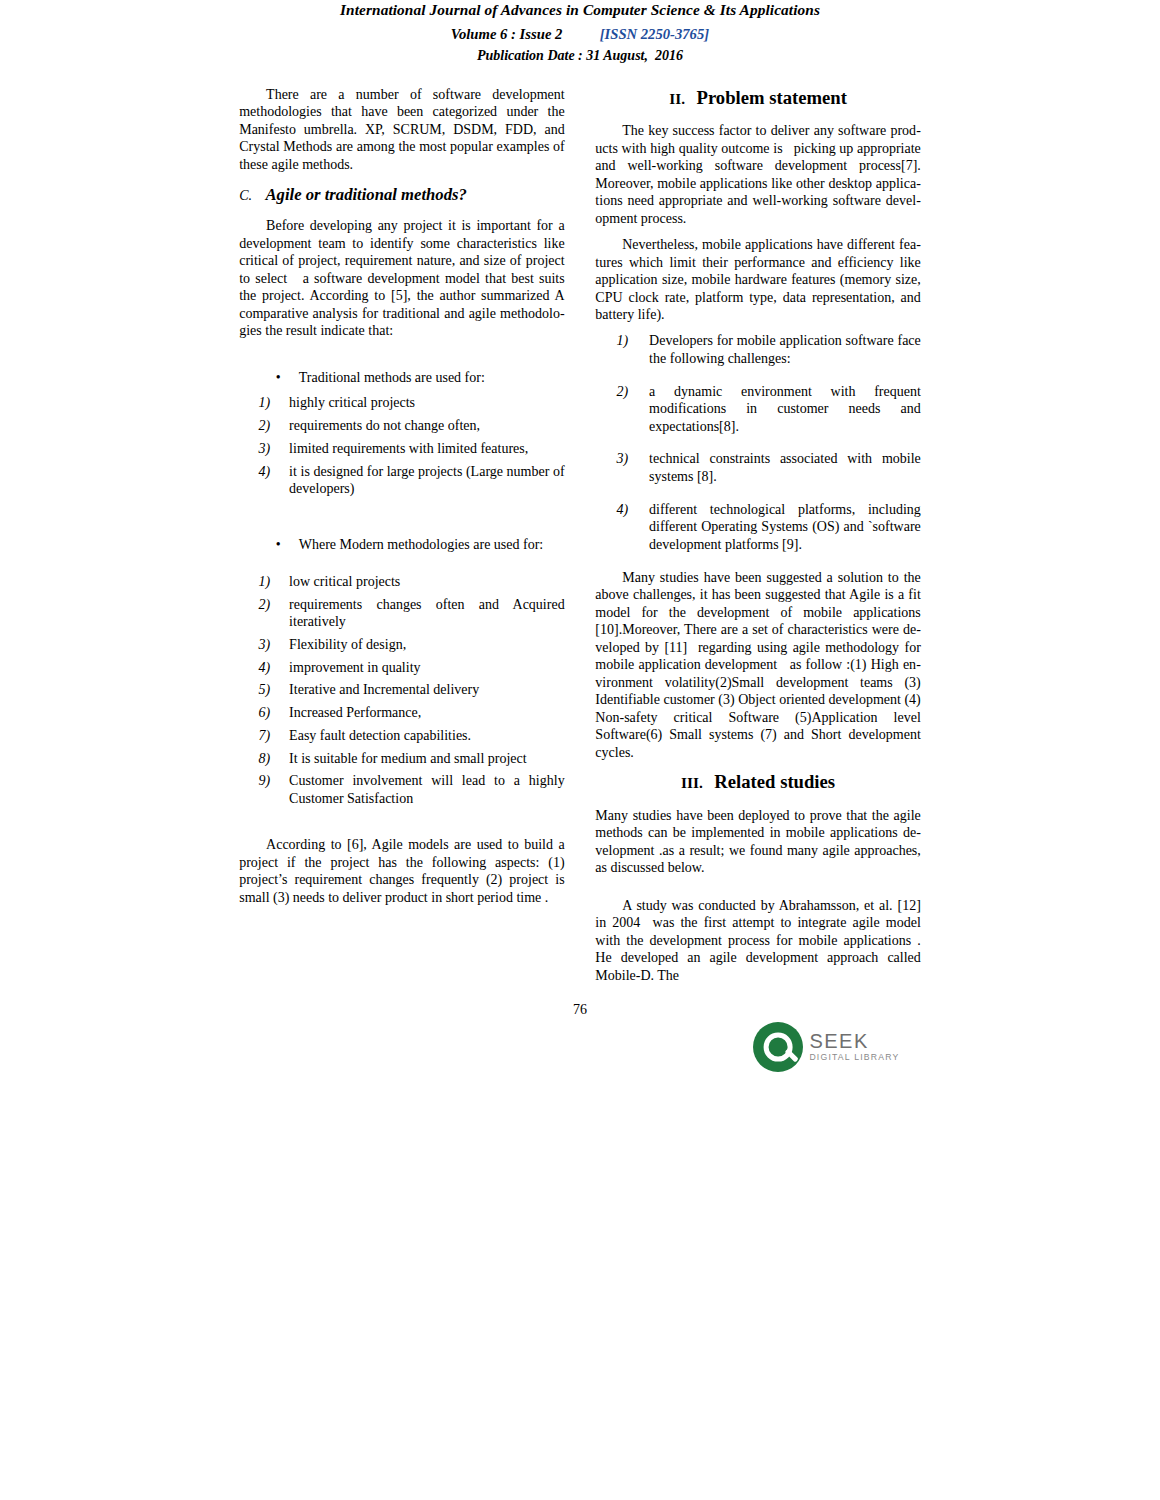International Journal of Advances in Computer Science & Its Applications
Volume 6 : Issue 2 [ISSN 2250-3765]
Publication Date : 31 August, 2016
There are a number of software development methodologies that have been categorized under the Manifesto umbrella. XP, SCRUM, DSDM, FDD, and Crystal Methods are among the most popular examples of these agile methods.
C. Agile or traditional methods?
Before developing any project it is important for a development team to identify some characteristics like critical of project, requirement nature, and size of project to select a software development model that best suits the project. According to [5], the author summarized A comparative analysis for traditional and agile methodologies the result indicate that:
Traditional methods are used for:
highly critical projects
requirements do not change often,
limited requirements with limited features,
it is designed for large projects (Large number of developers)
Where Modern methodologies are used for:
low critical projects
requirements changes often and Acquired iteratively
Flexibility of design,
improvement in quality
Iterative and Incremental delivery
Increased Performance,
Easy fault detection capabilities.
It is suitable for medium and small project
Customer involvement will lead to a highly Customer Satisfaction
According to [6], Agile models are used to build a project if the project has the following aspects: (1) project’s requirement changes frequently (2) project is small (3) needs to deliver product in short period time .
II. Problem statement
The key success factor to deliver any software products with high quality outcome is picking up appropriate and well-working software development process[7]. Moreover, mobile applications like other desktop applications need appropriate and well-working software development process.
Nevertheless, mobile applications have different features which limit their performance and efficiency like application size, mobile hardware features (memory size, CPU clock rate, platform type, data representation, and battery life).
Developers for mobile application software face the following challenges:
a dynamic environment with frequent modifications in customer needs and expectations[8].
technical constraints associated with mobile systems [8].
different technological platforms, including different Operating Systems (OS) and `software development platforms [9].
Many studies have been suggested a solution to the above challenges, it has been suggested that Agile is a fit model for the development of mobile applications [10].Moreover, There are a set of characteristics were developed by [11] regarding using agile methodology for mobile application development as follow :(1) High environment volatility(2)Small development teams (3) Identifiable customer (3) Object oriented development (4) Non-safety critical Software (5)Application level Software(6) Small systems (7) and Short development cycles.
III. Related studies
Many studies have been deployed to prove that the agile methods can be implemented in mobile applications development .as a result; we found many agile approaches, as discussed below.
A study was conducted by Abrahamsson, et al. [12] in 2004 was the first attempt to integrate agile model with the development process for mobile applications . He developed an agile development approach called Mobile-D. The
76
SEEK
DIGITAL LIBRARY